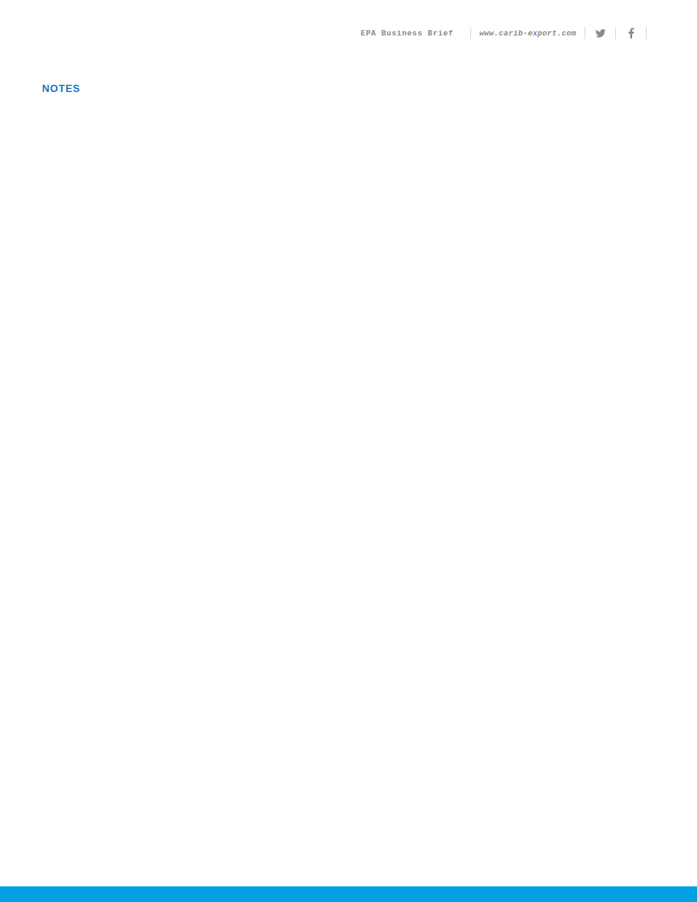EPA Business Brief www.carib-export.com
Notes